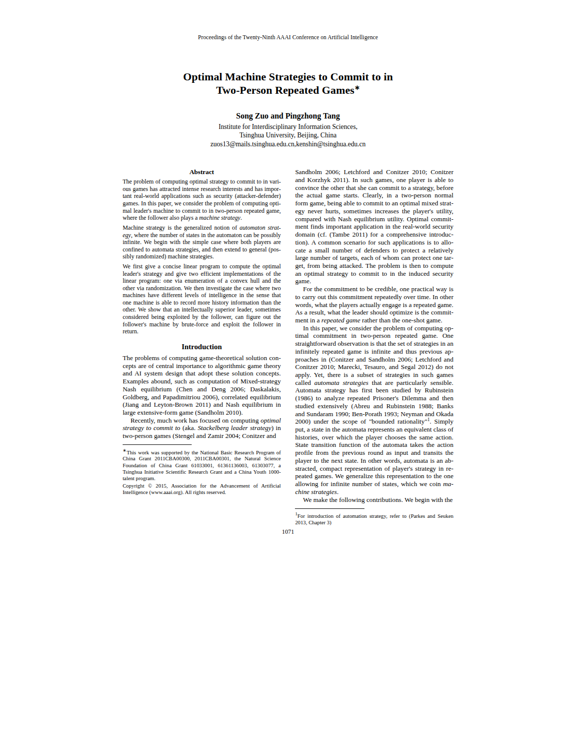Proceedings of the Twenty-Ninth AAAI Conference on Artificial Intelligence
Optimal Machine Strategies to Commit to in
Two-Person Repeated Games∗
Song Zuo and Pingzhong Tang
Institute for Interdisciplinary Information Sciences,
Tsinghua University, Beijing, China
zuos13@mails.tsinghua.edu.cn,kenshin@tsinghua.edu.cn
Abstract
The problem of computing optimal strategy to commit to in various games has attracted intense research interests and has important real-world applications such as security (attacker-defender) games. In this paper, we consider the problem of computing optimal leader's machine to commit to in two-person repeated game, where the follower also plays a machine strategy.
Machine strategy is the generalized notion of automaton strategy, where the number of states in the automaton can be possibly infinite. We begin with the simple case where both players are confined to automata strategies, and then extend to general (possibly randomized) machine strategies.
We first give a concise linear program to compute the optimal leader's strategy and give two efficient implementations of the linear program: one via enumeration of a convex hull and the other via randomization. We then investigate the case where two machines have different levels of intelligence in the sense that one machine is able to record more history information than the other. We show that an intellectually superior leader, sometimes considered being exploited by the follower, can figure out the follower's machine by brute-force and exploit the follower in return.
Introduction
The problems of computing game-theoretical solution concepts are of central importance to algorithmic game theory and AI system design that adopt these solution concepts. Examples abound, such as computation of Mixed-strategy Nash equilibrium (Chen and Deng 2006; Daskalakis, Goldberg, and Papadimitriou 2006), correlated equilibrium (Jiang and Leyton-Brown 2011) and Nash equilibrium in large extensive-form game (Sandholm 2010).
Recently, much work has focused on computing optimal strategy to commit to (aka. Stackelberg leader strategy) in two-person games (Stengel and Zamir 2004; Conitzer and
∗This work was supported by the National Basic Research Program of China Grant 2011CBA00300, 2011CBA00301, the Natural Science Foundation of China Grant 61033001, 61361136003, 61303077, a Tsinghua Initiative Scientific Research Grant and a China Youth 1000-talent program.
Copyright © 2015, Association for the Advancement of Artificial Intelligence (www.aaai.org). All rights reserved.
Sandholm 2006; Letchford and Conitzer 2010; Conitzer and Korzhyk 2011). In such games, one player is able to convince the other that she can commit to a strategy, before the actual game starts. Clearly, in a two-person normal form game, being able to commit to an optimal mixed strategy never hurts, sometimes increases the player's utility, compared with Nash equilibrium utility. Optimal commitment finds important application in the real-world security domain (cf. (Tambe 2011) for a comprehensive introduction). A common scenario for such applications is to allocate a small number of defenders to protect a relatively large number of targets, each of whom can protect one target, from being attacked. The problem is then to compute an optimal strategy to commit to in the induced security game.
For the commitment to be credible, one practical way is to carry out this commitment repeatedly over time. In other words, what the players actually engage is a repeated game. As a result, what the leader should optimize is the commitment in a repeated game rather than the one-shot game.
In this paper, we consider the problem of computing optimal commitment in two-person repeated game. One straightforward observation is that the set of strategies in an infinitely repeated game is infinite and thus previous approaches in (Conitzer and Sandholm 2006; Letchford and Conitzer 2010; Marecki, Tesauro, and Segal 2012) do not apply. Yet, there is a subset of strategies in such games called automata strategies that are particularly sensible. Automata strategy has first been studied by Rubinstein (1986) to analyze repeated Prisoner's Dilemma and then studied extensively (Abreu and Rubinstein 1988; Banks and Sundaram 1990; Ben-Porath 1993; Neyman and Okada 2000) under the scope of "bounded rationality"1. Simply put, a state in the automata represents an equivalent class of histories, over which the player chooses the same action. State transition function of the automata takes the action profile from the previous round as input and transits the player to the next state. In other words, automata is an abstracted, compact representation of player's strategy in repeated games. We generalize this representation to the one allowing for infinite number of states, which we coin machine strategies.
We make the following contributions. We begin with the
1 For introduction of automation strategy, refer to (Parkes and Seuken 2013, Chapter 3)
1071